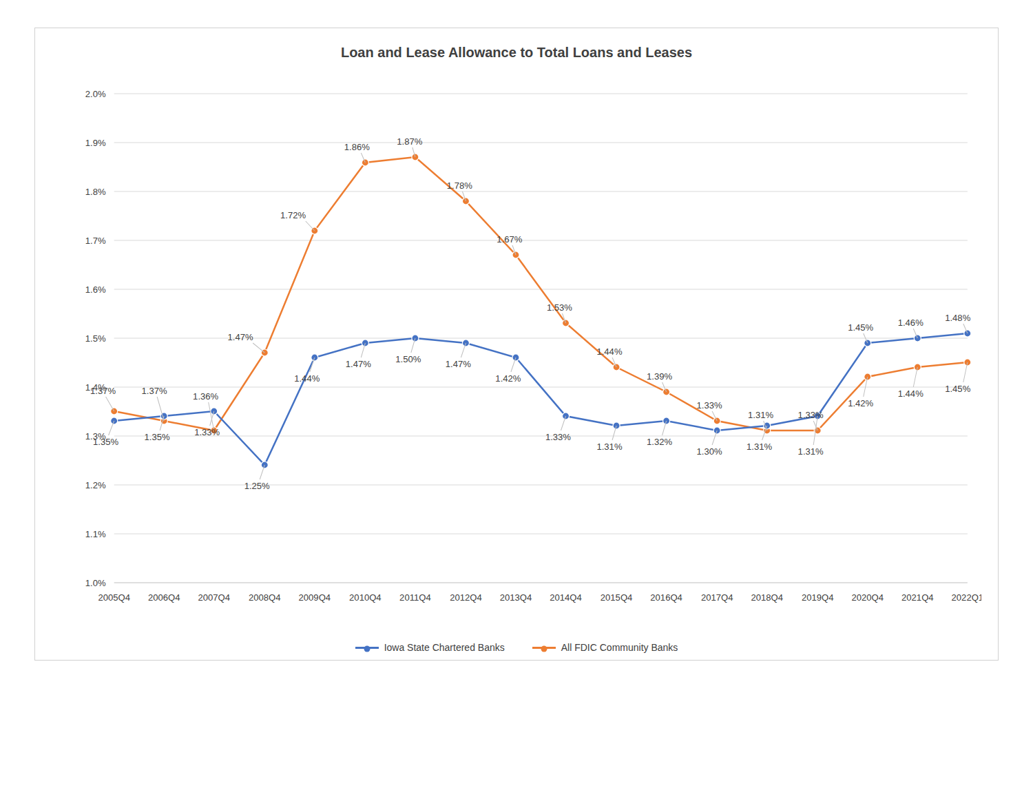Loan and Lease Allowance to Total Loans and Leases
Loan and Lease Allowance to Total Loans and Leases Two line series from 2005Q4 to 2022Q1. Iowa State Chartered Banks: 1.35, 1.35, 1.36, 1.25, 1.44, 1.47, 1.50, 1.47, 1.42, 1.33, 1.31, 1.32, 1.30, 1.31, 1.33, 1.45, 1.46, 1.48 percent. All FDIC Community Banks: 1.37, 1.35, 1.33, 1.47, 1.72, 1.86, 1.87, 1.78, 1.67, 1.53, 1.44, 1.39, 1.33, 1.31, 1.31, 1.42, 1.44, 1.45 percent. 2.0% 1.9% 1.8% 1.7% 1.6% 1.5% 1.4% 1.3% 1.2% 1.1% 1.0% 2005Q4 2006Q4 2007Q4 2008Q4 2009Q4 2010Q4 2011Q4 2012Q4 2013Q4 2014Q4 2015Q4 2016Q4 2017Q4 2018Q4 2019Q4 2020Q4 2021Q4 2022Q1 1.37% 1.37% 1.36% 1.47% 1.72% 1.86% 1.87% 1.78% 1.67% 1.53% 1.44% 1.39% 1.33% 1.31% 1.33% 1.42% 1.44% 1.45% 1.35% 1.35% 1.33% 1.25% 1.44% 1.47% 1.50% 1.47% 1.42% 1.33% 1.31% 1.32% 1.30% 1.31% 1.31% 1.45% 1.46% 1.48%
Iowa State Chartered Banks
All FDIC Community Banks